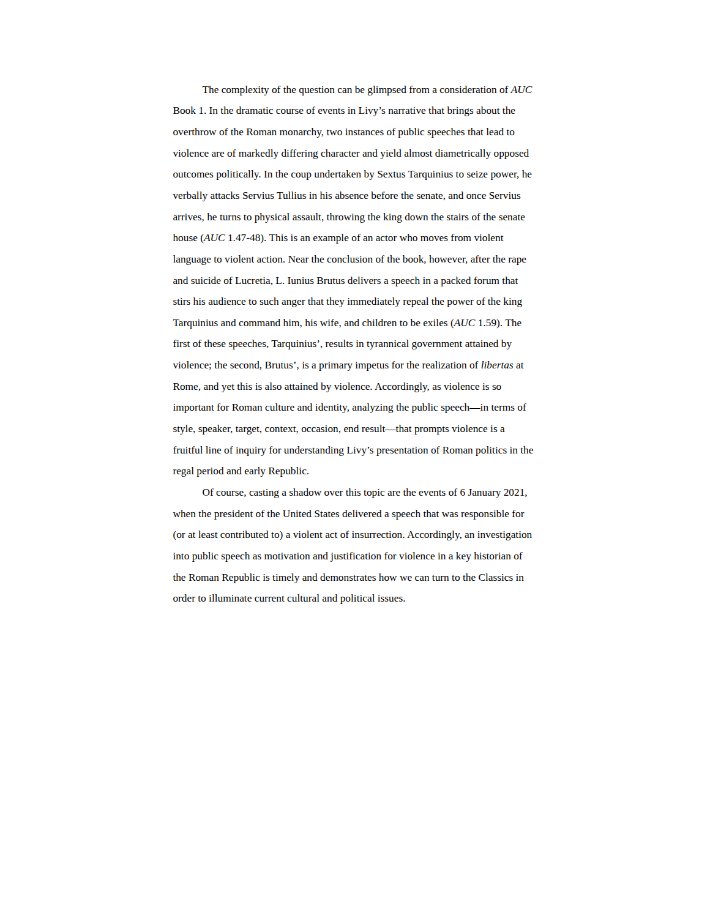The complexity of the question can be glimpsed from a consideration of AUC Book 1. In the dramatic course of events in Livy’s narrative that brings about the overthrow of the Roman monarchy, two instances of public speeches that lead to violence are of markedly differing character and yield almost diametrically opposed outcomes politically. In the coup undertaken by Sextus Tarquinius to seize power, he verbally attacks Servius Tullius in his absence before the senate, and once Servius arrives, he turns to physical assault, throwing the king down the stairs of the senate house (AUC 1.47-48). This is an example of an actor who moves from violent language to violent action. Near the conclusion of the book, however, after the rape and suicide of Lucretia, L. Iunius Brutus delivers a speech in a packed forum that stirs his audience to such anger that they immediately repeal the power of the king Tarquinius and command him, his wife, and children to be exiles (AUC 1.59). The first of these speeches, Tarquinius’, results in tyrannical government attained by violence; the second, Brutus’, is a primary impetus for the realization of libertas at Rome, and yet this is also attained by violence. Accordingly, as violence is so important for Roman culture and identity, analyzing the public speech—in terms of style, speaker, target, context, occasion, end result—that prompts violence is a fruitful line of inquiry for understanding Livy’s presentation of Roman politics in the regal period and early Republic.
Of course, casting a shadow over this topic are the events of 6 January 2021, when the president of the United States delivered a speech that was responsible for (or at least contributed to) a violent act of insurrection. Accordingly, an investigation into public speech as motivation and justification for violence in a key historian of the Roman Republic is timely and demonstrates how we can turn to the Classics in order to illuminate current cultural and political issues.